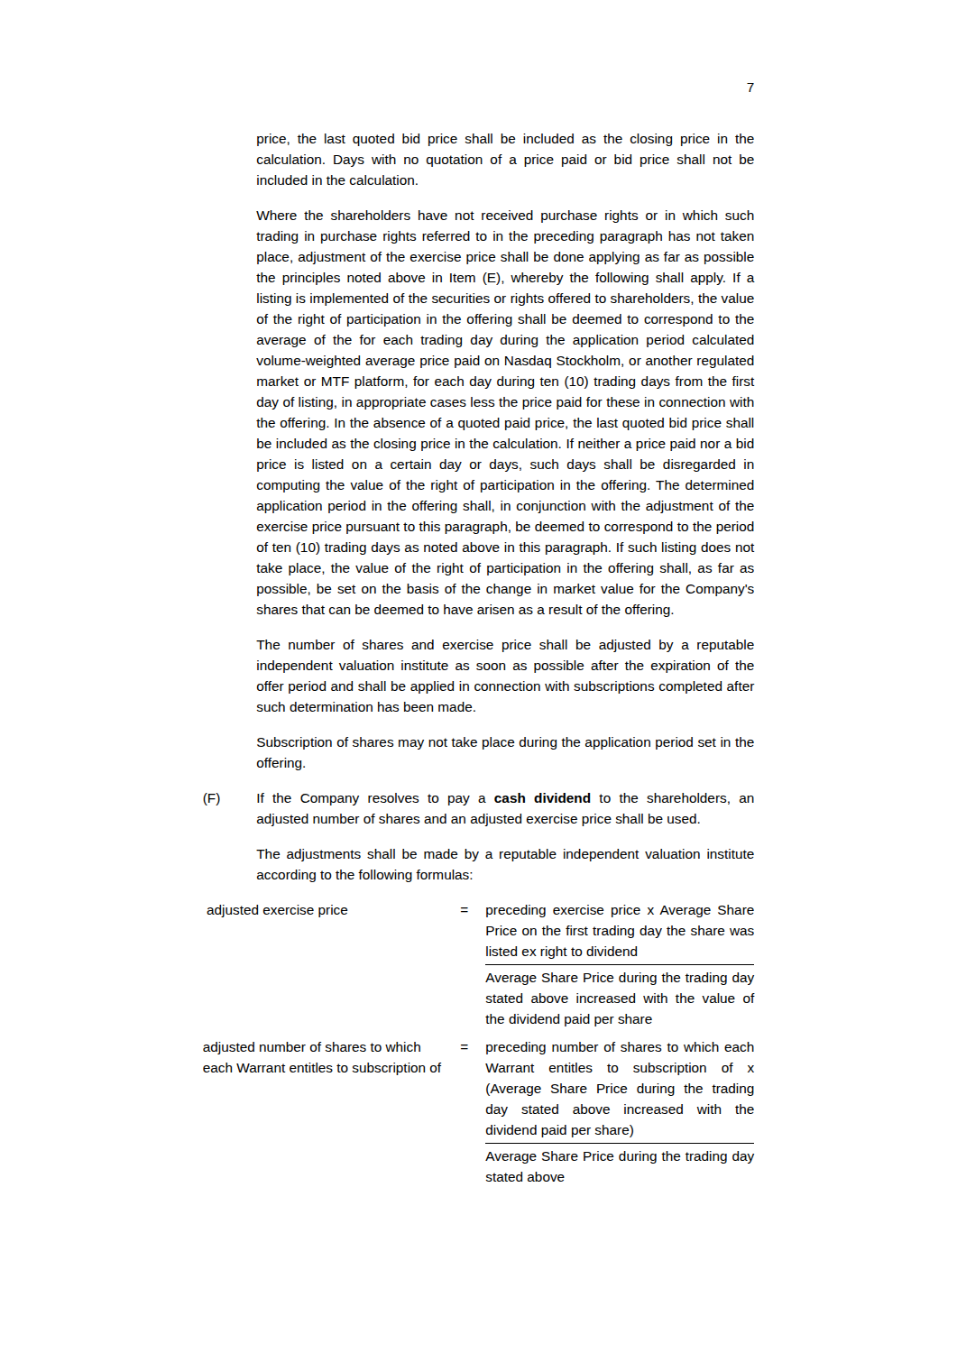7
price, the last quoted bid price shall be included as the closing price in the calculation. Days with no quotation of a price paid or bid price shall not be included in the calculation.
Where the shareholders have not received purchase rights or in which such trading in purchase rights referred to in the preceding paragraph has not taken place, adjustment of the exercise price shall be done applying as far as possible the principles noted above in Item (E), whereby the following shall apply. If a listing is implemented of the securities or rights offered to shareholders, the value of the right of participation in the offering shall be deemed to correspond to the average of the for each trading day during the application period calculated volume-weighted average price paid on Nasdaq Stockholm, or another regulated market or MTF platform, for each day during ten (10) trading days from the first day of listing, in appropriate cases less the price paid for these in connection with the offering. In the absence of a quoted paid price, the last quoted bid price shall be included as the closing price in the calculation. If neither a price paid nor a bid price is listed on a certain day or days, such days shall be disregarded in computing the value of the right of participation in the offering. The determined application period in the offering shall, in conjunction with the adjustment of the exercise price pursuant to this paragraph, be deemed to correspond to the period of ten (10) trading days as noted above in this paragraph. If such listing does not take place, the value of the right of participation in the offering shall, as far as possible, be set on the basis of the change in market value for the Company's shares that can be deemed to have arisen as a result of the offering.
The number of shares and exercise price shall be adjusted by a reputable independent valuation institute as soon as possible after the expiration of the offer period and shall be applied in connection with subscriptions completed after such determination has been made.
Subscription of shares may not take place during the application period set in the offering.
(F)
If the Company resolves to pay a cash dividend to the shareholders, an adjusted number of shares and an adjusted exercise price shall be used.
The adjustments shall be made by a reputable independent valuation institute according to the following formulas:
| adjusted exercise price | = | preceding exercise price x Average Share Price on the first trading day the share was listed ex right to dividend Average Share Price during the trading day stated above increased with the value of the dividend paid per share |
| adjusted number of shares to which each Warrant entitles to subscription of | = | preceding number of shares to which each Warrant entitles to subscription of x (Average Share Price during the trading day stated above increased with the dividend paid per share) Average Share Price during the trading day stated above |